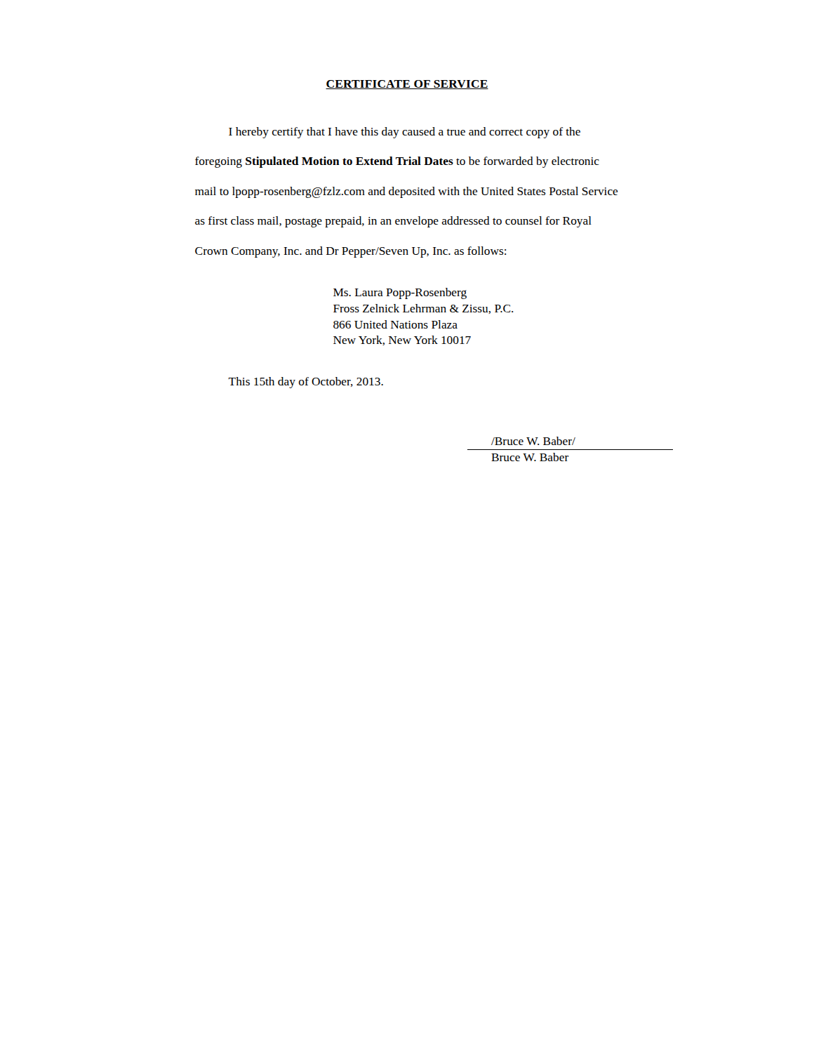CERTIFICATE OF SERVICE
I hereby certify that I have this day caused a true and correct copy of the foregoing Stipulated Motion to Extend Trial Dates to be forwarded by electronic mail to lpopp-rosenberg@fzlz.com and deposited with the United States Postal Service as first class mail, postage prepaid, in an envelope addressed to counsel for Royal Crown Company, Inc. and Dr Pepper/Seven Up, Inc. as follows:
Ms. Laura Popp-Rosenberg
Fross Zelnick Lehrman & Zissu, P.C.
866 United Nations Plaza
New York, New York 10017
This 15th day of October, 2013.
/Bruce W. Baber/ Bruce W. Baber